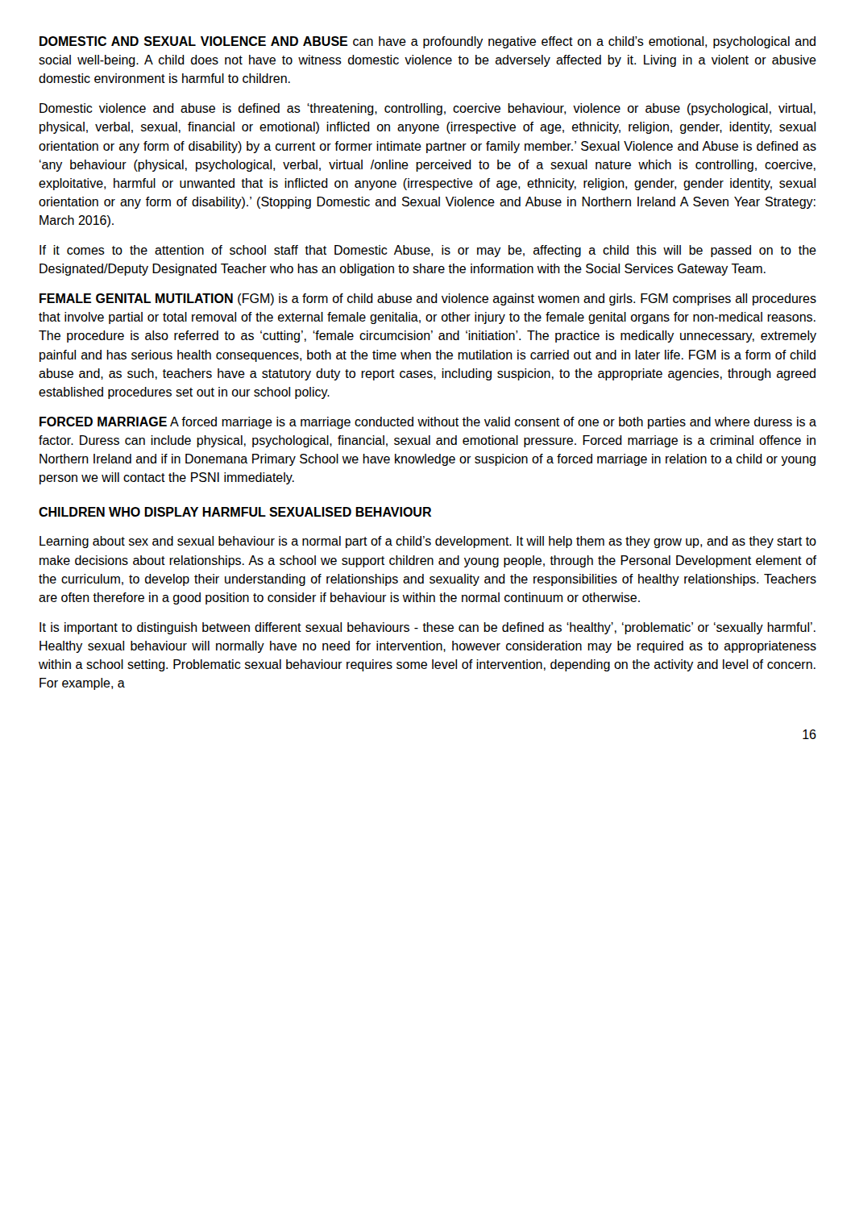DOMESTIC AND SEXUAL VIOLENCE AND ABUSE can have a profoundly negative effect on a child’s emotional, psychological and social well-being. A child does not have to witness domestic violence to be adversely affected by it. Living in a violent or abusive domestic environment is harmful to children.
Domestic violence and abuse is defined as ‘threatening, controlling, coercive behaviour, violence or abuse (psychological, virtual, physical, verbal, sexual, financial or emotional) inflicted on anyone (irrespective of age, ethnicity, religion, gender, identity, sexual orientation or any form of disability) by a current or former intimate partner or family member.’ Sexual Violence and Abuse is defined as ‘any behaviour (physical, psychological, verbal, virtual /online perceived to be of a sexual nature which is controlling, coercive, exploitative, harmful or unwanted that is inflicted on anyone (irrespective of age, ethnicity, religion, gender, gender identity, sexual orientation or any form of disability).’ (Stopping Domestic and Sexual Violence and Abuse in Northern Ireland A Seven Year Strategy: March 2016).
If it comes to the attention of school staff that Domestic Abuse, is or may be, affecting a child this will be passed on to the Designated/Deputy Designated Teacher who has an obligation to share the information with the Social Services Gateway Team.
FEMALE GENITAL MUTILATION (FGM) is a form of child abuse and violence against women and girls. FGM comprises all procedures that involve partial or total removal of the external female genitalia, or other injury to the female genital organs for non-medical reasons. The procedure is also referred to as ‘cutting’, ‘female circumcision’ and ‘initiation’. The practice is medically unnecessary, extremely painful and has serious health consequences, both at the time when the mutilation is carried out and in later life. FGM is a form of child abuse and, as such, teachers have a statutory duty to report cases, including suspicion, to the appropriate agencies, through agreed established procedures set out in our school policy.
FORCED MARRIAGE A forced marriage is a marriage conducted without the valid consent of one or both parties and where duress is a factor. Duress can include physical, psychological, financial, sexual and emotional pressure. Forced marriage is a criminal offence in Northern Ireland and if in Donemana Primary School we have knowledge or suspicion of a forced marriage in relation to a child or young person we will contact the PSNI immediately.
CHILDREN WHO DISPLAY HARMFUL SEXUALISED BEHAVIOUR
Learning about sex and sexual behaviour is a normal part of a child’s development. It will help them as they grow up, and as they start to make decisions about relationships. As a school we support children and young people, through the Personal Development element of the curriculum, to develop their understanding of relationships and sexuality and the responsibilities of healthy relationships. Teachers are often therefore in a good position to consider if behaviour is within the normal continuum or otherwise.
It is important to distinguish between different sexual behaviours - these can be defined as ‘healthy’, ‘problematic’ or ‘sexually harmful’. Healthy sexual behaviour will normally have no need for intervention, however consideration may be required as to appropriateness within a school setting. Problematic sexual behaviour requires some level of intervention, depending on the activity and level of concern. For example, a
16